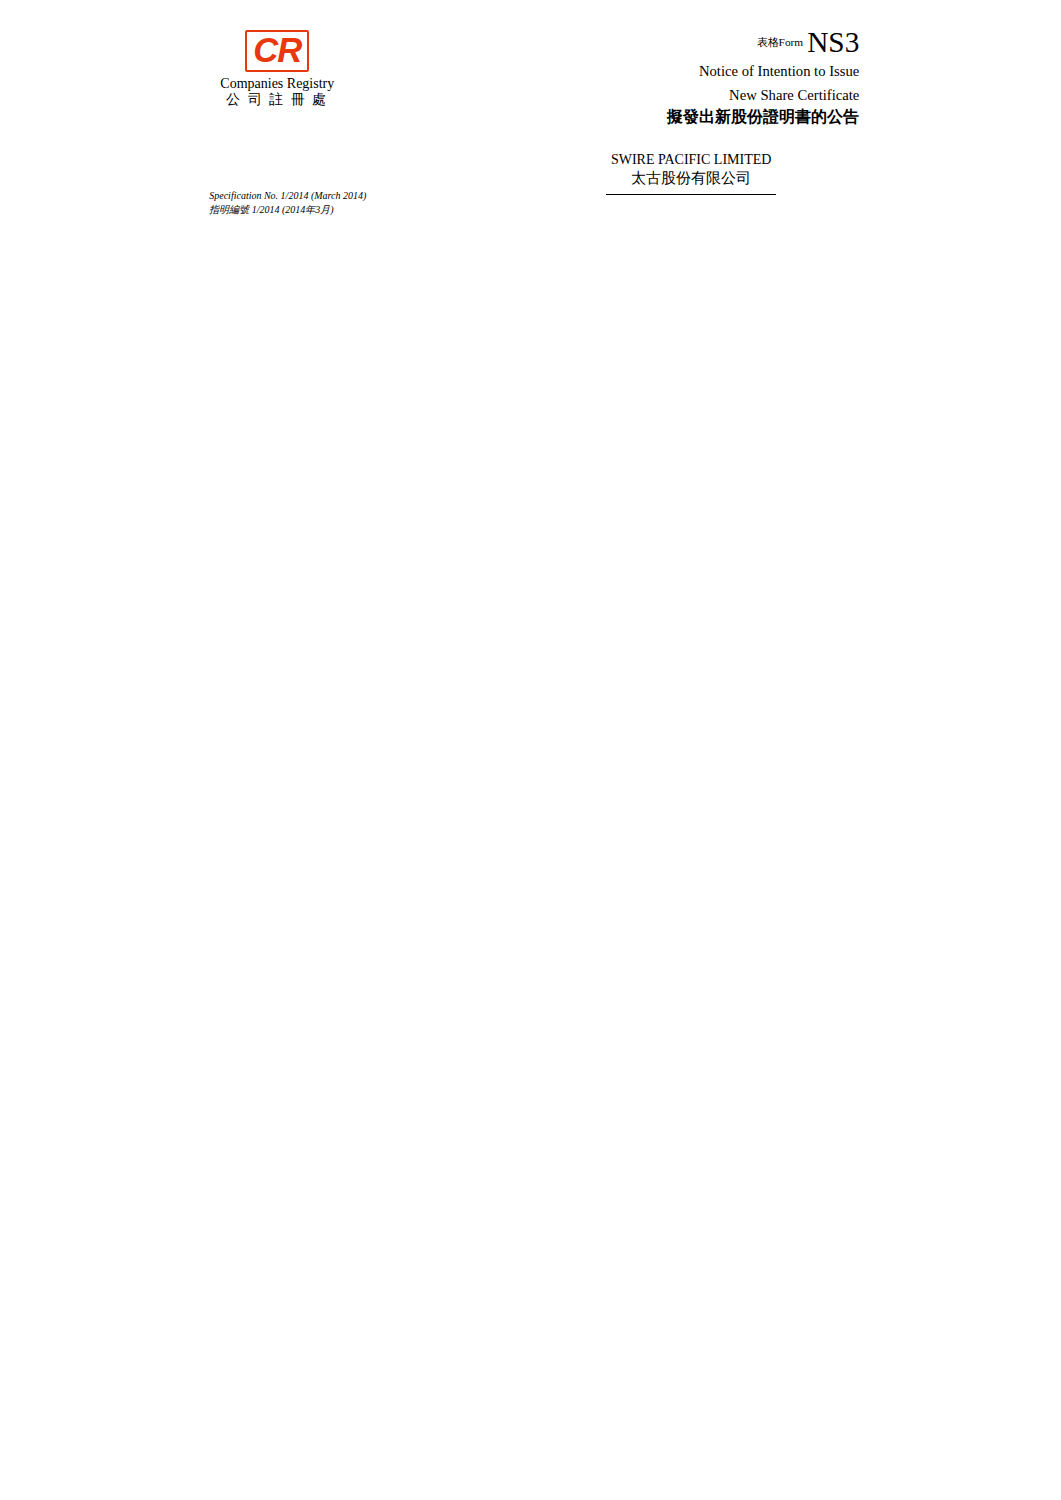CR
Companies Registry
公 司 註 冊 處
表格Form NS3
Notice of Intention to Issue
New Share Certificate
擬發出新股份證明書的公告
SWIRE PACIFIC LIMITED
太古股份有限公司
Specification No. 1/2014 (March 2014)
指明編號 1/2014 (2014年3月)